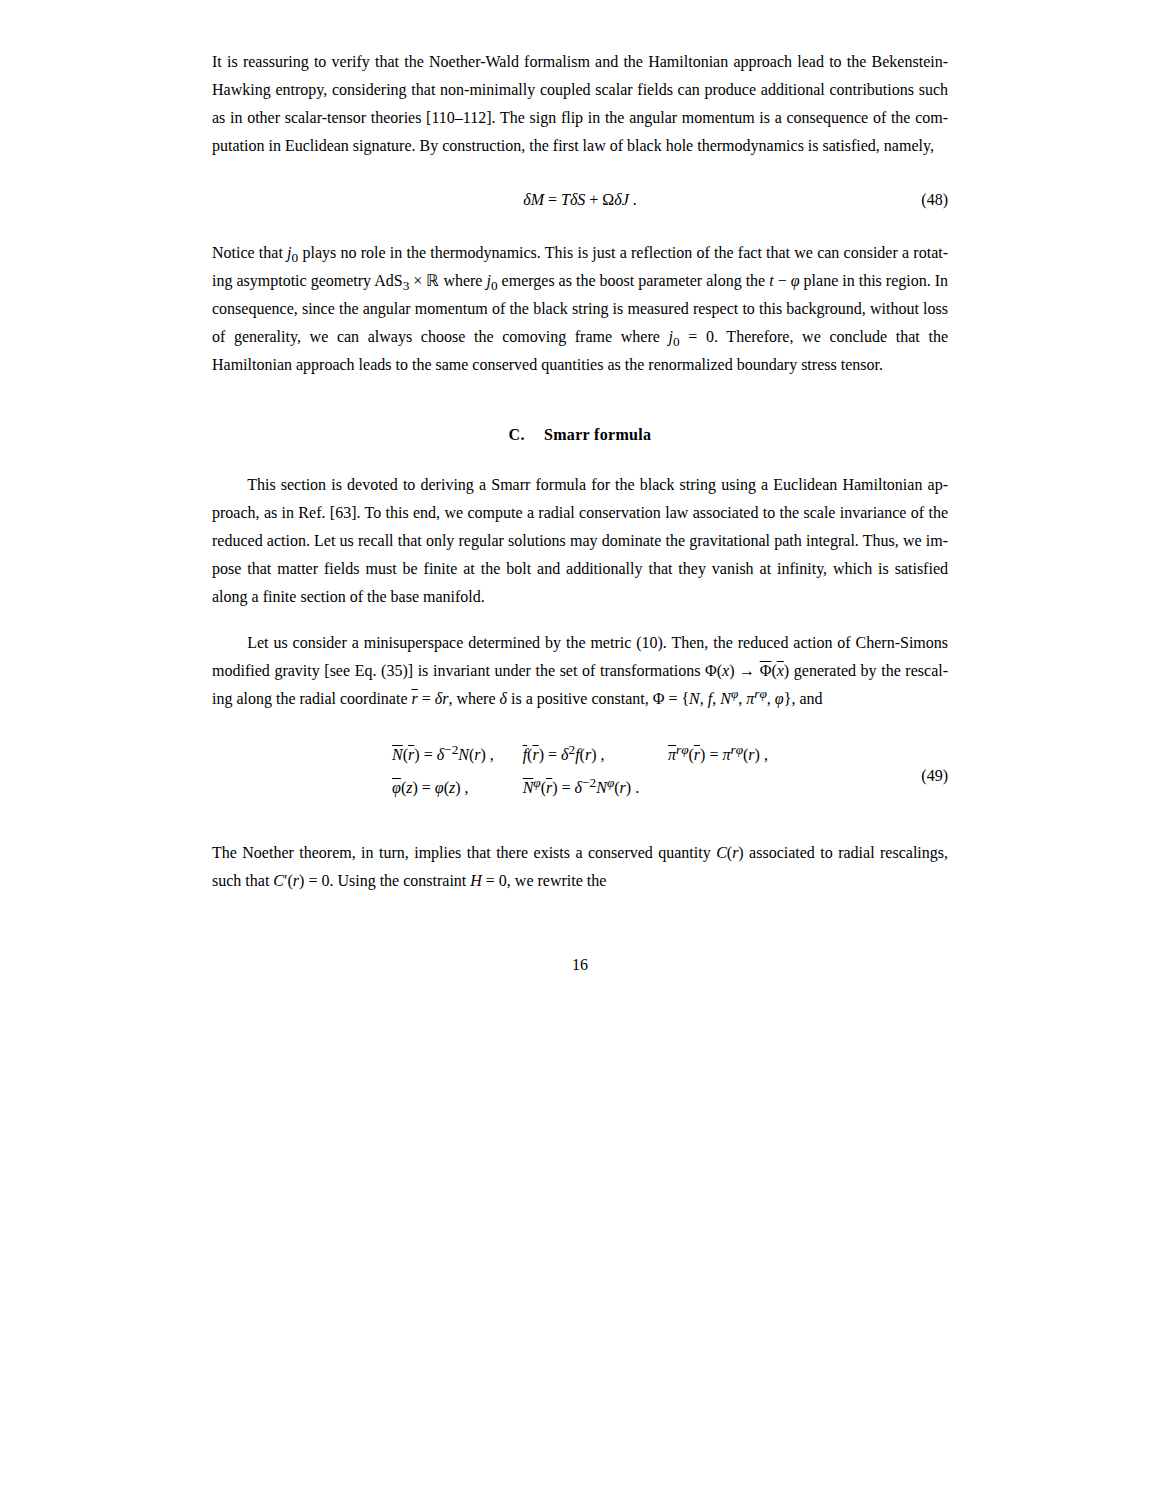It is reassuring to verify that the Noether-Wald formalism and the Hamiltonian approach lead to the Bekenstein-Hawking entropy, considering that non-minimally coupled scalar fields can produce additional contributions such as in other scalar-tensor theories [110–112]. The sign flip in the angular momentum is a consequence of the computation in Euclidean signature. By construction, the first law of black hole thermodynamics is satisfied, namely,
δM = TδS + ΩδJ . (48)
Notice that j0 plays no role in the thermodynamics. This is just a reflection of the fact that we can consider a rotating asymptotic geometry AdS3 × ℝ where j0 emerges as the boost parameter along the t − φ plane in this region. In consequence, since the angular momentum of the black string is measured respect to this background, without loss of generality, we can always choose the comoving frame where j0 = 0. Therefore, we conclude that the Hamiltonian approach leads to the same conserved quantities as the renormalized boundary stress tensor.
C. Smarr formula
This section is devoted to deriving a Smarr formula for the black string using a Euclidean Hamiltonian approach, as in Ref. [63]. To this end, we compute a radial conservation law associated to the scale invariance of the reduced action. Let us recall that only regular solutions may dominate the gravitational path integral. Thus, we impose that matter fields must be finite at the bolt and additionally that they vanish at infinity, which is satisfied along a finite section of the base manifold.
Let us consider a minisuperspace determined by the metric (10). Then, the reduced action of Chern-Simons modified gravity [see Eq. (35)] is invariant under the set of transformations Φ(x) → Φ(x) generated by the rescaling along the radial coordinate r = δr, where δ is a positive constant, Φ = {N, f, Nφ, πrφ, φ}, and
| N ( r ) = δ −2 N ( r ) , | f ( r ) = δ 2 f ( r ) , | π rφ ( r ) = π rφ ( r ) , |
| φ ( z ) = φ ( z ) , | N φ ( r ) = δ −2 N φ ( r ) . | |
(49)
The Noether theorem, in turn, implies that there exists a conserved quantity C(r) associated to radial rescalings, such that C′(r) = 0. Using the constraint H = 0, we rewrite the
16